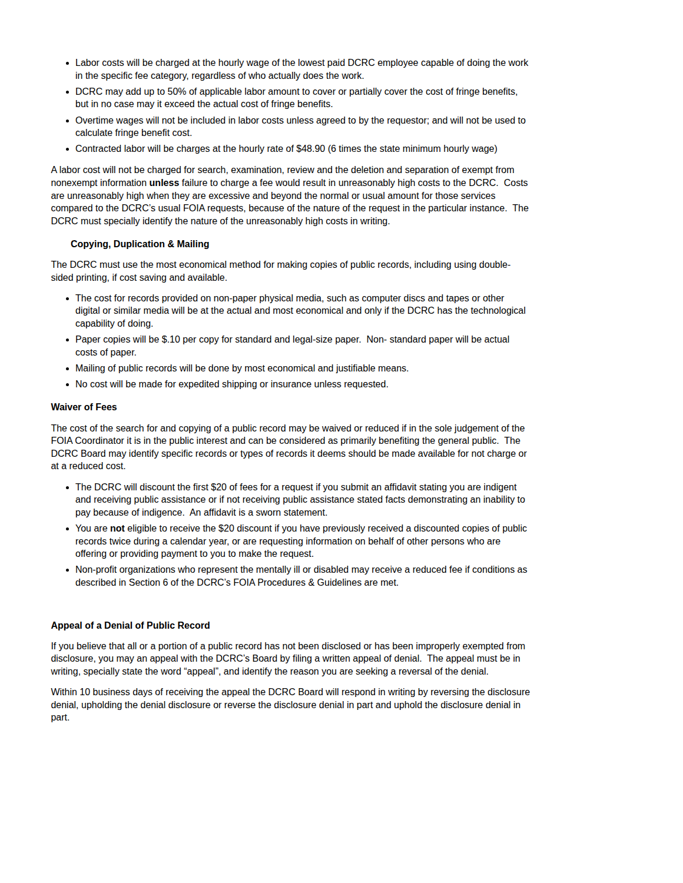Labor costs will be charged at the hourly wage of the lowest paid DCRC employee capable of doing the work in the specific fee category, regardless of who actually does the work.
DCRC may add up to 50% of applicable labor amount to cover or partially cover the cost of fringe benefits, but in no case may it exceed the actual cost of fringe benefits.
Overtime wages will not be included in labor costs unless agreed to by the requestor; and will not be used to calculate fringe benefit cost.
Contracted labor will be charges at the hourly rate of $48.90 (6 times the state minimum hourly wage)
A labor cost will not be charged for search, examination, review and the deletion and separation of exempt from nonexempt information unless failure to charge a fee would result in unreasonably high costs to the DCRC. Costs are unreasonably high when they are excessive and beyond the normal or usual amount for those services compared to the DCRC’s usual FOIA requests, because of the nature of the request in the particular instance. The DCRC must specially identify the nature of the unreasonably high costs in writing.
Copying, Duplication & Mailing
The DCRC must use the most economical method for making copies of public records, including using double-sided printing, if cost saving and available.
The cost for records provided on non-paper physical media, such as computer discs and tapes or other digital or similar media will be at the actual and most economical and only if the DCRC has the technological capability of doing.
Paper copies will be $.10 per copy for standard and legal-size paper. Non- standard paper will be actual costs of paper.
Mailing of public records will be done by most economical and justifiable means.
No cost will be made for expedited shipping or insurance unless requested.
Waiver of Fees
The cost of the search for and copying of a public record may be waived or reduced if in the sole judgement of the FOIA Coordinator it is in the public interest and can be considered as primarily benefiting the general public. The DCRC Board may identify specific records or types of records it deems should be made available for not charge or at a reduced cost.
The DCRC will discount the first $20 of fees for a request if you submit an affidavit stating you are indigent and receiving public assistance or if not receiving public assistance stated facts demonstrating an inability to pay because of indigence. An affidavit is a sworn statement.
You are not eligible to receive the $20 discount if you have previously received a discounted copies of public records twice during a calendar year, or are requesting information on behalf of other persons who are offering or providing payment to you to make the request.
Non-profit organizations who represent the mentally ill or disabled may receive a reduced fee if conditions as described in Section 6 of the DCRC’s FOIA Procedures & Guidelines are met.
Appeal of a Denial of Public Record
If you believe that all or a portion of a public record has not been disclosed or has been improperly exempted from disclosure, you may an appeal with the DCRC’s Board by filing a written appeal of denial. The appeal must be in writing, specially state the word “appeal”, and identify the reason you are seeking a reversal of the denial.
Within 10 business days of receiving the appeal the DCRC Board will respond in writing by reversing the disclosure denial, upholding the denial disclosure or reverse the disclosure denial in part and uphold the disclosure denial in part.